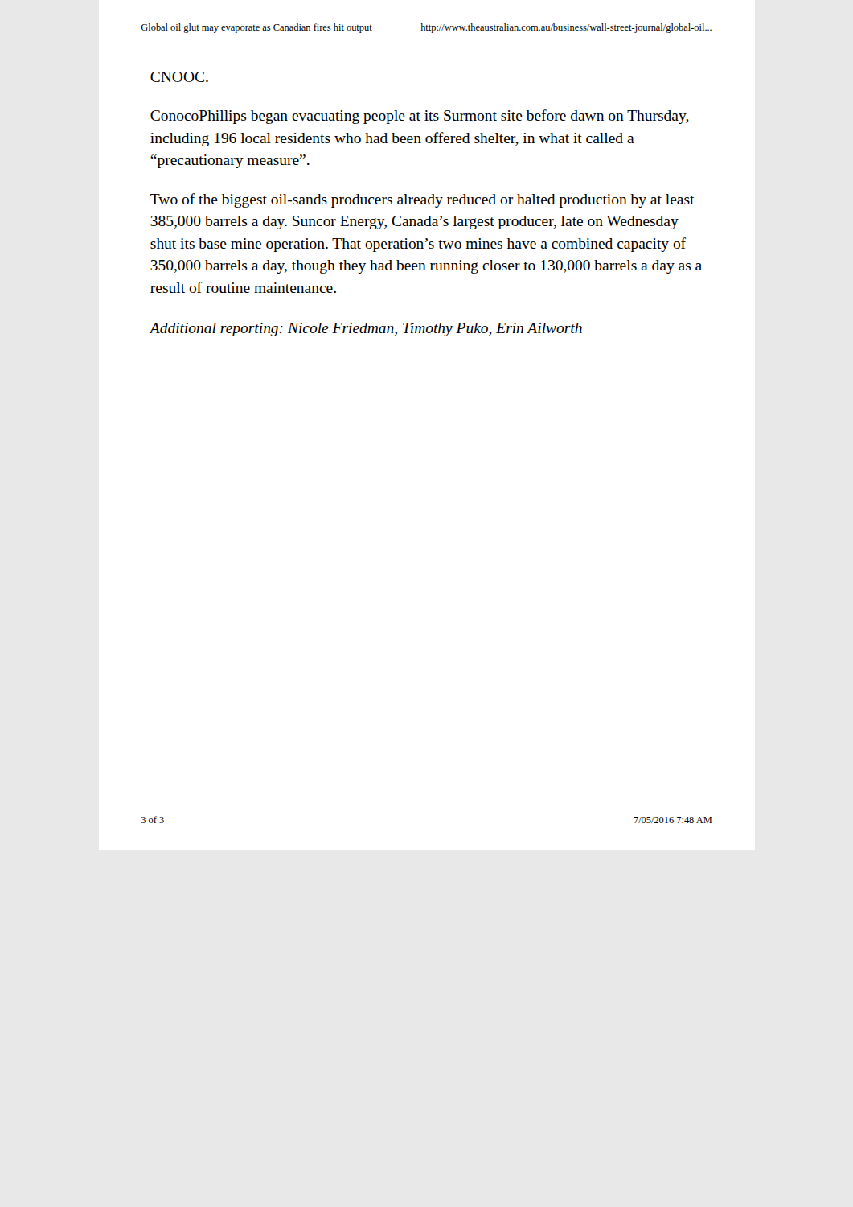Global oil glut may evaporate as Canadian fires hit output http://www.theaustralian.com.au/business/wall-street-journal/global-oil...
CNOOC.
ConocoPhillips began evacuating people at its Surmont site before dawn on Thursday, including 196 local residents who had been offered shelter, in what it called a “precautionary measure”.
Two of the biggest oil-sands producers already reduced or halted production by at least 385,000 barrels a day. Suncor Energy, Canada’s largest producer, late on Wednesday shut its base mine operation. That operation’s two mines have a combined capacity of 350,000 barrels a day, though they had been running closer to 130,000 barrels a day as a result of routine maintenance.
Additional reporting: Nicole Friedman, Timothy Puko, Erin Ailworth
3 of 3 7/05/2016 7:48 AM